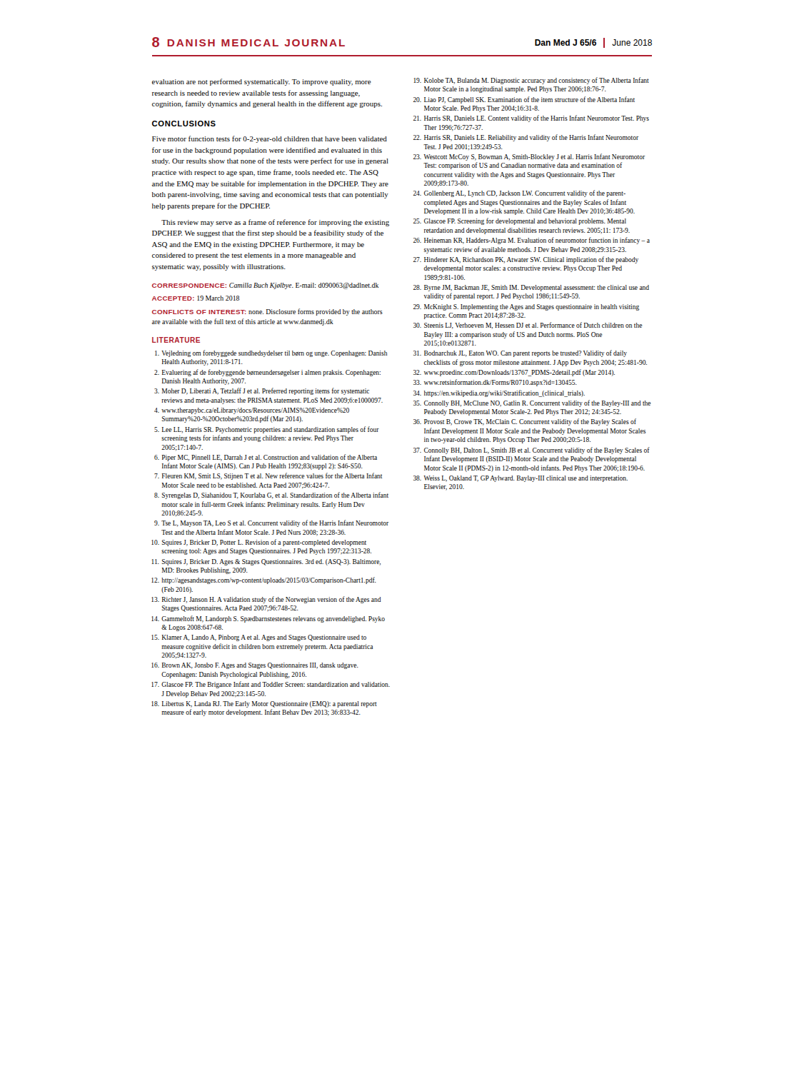8 DANISH MEDICAL JOURNAL Dan Med J 65/6 June 2018
evaluation are not performed systematically. To improve quality, more research is needed to review available tests for assessing language, cognition, family dynamics and general health in the different age groups.
CONCLUSIONS
Five motor function tests for 0-2-year-old children that have been validated for use in the background population were identified and evaluated in this study. Our results show that none of the tests were perfect for use in general practice with respect to age span, time frame, tools needed etc. The ASQ and the EMQ may be suitable for implementation in the DPCHEP. They are both parent-involving, time saving and economical tests that can potentially help parents prepare for the DPCHEP.
This review may serve as a frame of reference for improving the existing DPCHEP. We suggest that the first step should be a feasibility study of the ASQ and the EMQ in the existing DPCHEP. Furthermore, it may be considered to present the test elements in a more manageable and systematic way, possibly with illustrations.
CORRESPONDENCE: Camilla Buch Kjølbye. E-mail: d090063@dadlnet.dk
ACCEPTED: 19 March 2018
CONFLICTS OF INTEREST: none. Disclosure forms provided by the authors are available with the full text of this article at www.danmedj.dk
LITERATURE
Vejledning om forebyggede sundhedsydelser til børn og unge. Copenhagen: Danish Health Authority, 2011:8-171.
Evaluering af de forebyggende børneundersøgelser i almen praksis. Copenhagen: Danish Health Authority, 2007.
Moher D, Liberati A, Tetzlaff J et al. Preferred reporting items for systematic reviews and meta-analyses: the PRISMA statement. PLoS Med 2009;6:e1000097.
www.therapybc.ca/eLibrary/docs/Resources/AIMS%20Evidence%20 Summary%20-%20October%203rd.pdf (Mar 2014).
Lee LL, Harris SR. Psychometric properties and standardization samples of four screening tests for infants and young children: a review. Ped Phys Ther 2005;17:140-7.
Piper MC, Pinnell LE, Darrah J et al. Construction and validation of the Alberta Infant Motor Scale (AIMS). Can J Pub Health 1992;83(suppl 2): S46-S50.
Fleuren KM, Smit LS, Stijnen T et al. New reference values for the Alberta Infant Motor Scale need to be established. Acta Paed 2007;96:424-7.
Syrengelas D, Siahanidou T, Kourlaba G, et al. Standardization of the Alberta infant motor scale in full-term Greek infants: Preliminary results. Early Hum Dev 2010;86:245-9.
Tse L, Mayson TA, Leo S et al. Concurrent validity of the Harris Infant Neuromotor Test and the Alberta Infant Motor Scale. J Ped Nurs 2008; 23:28-36.
Squires J, Bricker D, Potter L. Revision of a parent-completed development screening tool: Ages and Stages Questionnaires. J Ped Psych 1997;22:313-28.
Squires J, Bricker D. Ages & Stages Questionnaires. 3rd ed. (ASQ-3). Baltimore, MD: Brookes Publishing, 2009.
http://agesandstages.com/wp-content/uploads/2015/03/Comparison-Chart1.pdf. (Feb 2016).
Richter J, Janson H. A validation study of the Norwegian version of the Ages and Stages Questionnaires. Acta Paed 2007;96:748-52.
Gammeltoft M, Landorph S. Spædbarnstestenes relevans og anvendelighed. Psyko & Logos 2008:647-68.
Klamer A, Lando A, Pinborg A et al. Ages and Stages Questionnaire used to measure cognitive deficit in children born extremely preterm. Acta paediatrica 2005;94:1327-9.
Brown AK, Jonsbo F. Ages and Stages Questionnaires III, dansk udgave. Copenhagen: Danish Psychological Publishing, 2016.
Glascoe FP. The Brigance Infant and Toddler Screen: standardization and validation. J Develop Behav Ped 2002;23:145-50.
Libertus K, Landa RJ. The Early Motor Questionnaire (EMQ): a parental report measure of early motor development. Infant Behav Dev 2013; 36:833-42.
Kolobe TA, Bulanda M. Diagnostic accuracy and consistency of The Alberta Infant Motor Scale in a longitudinal sample. Ped Phys Ther 2006;18:76-7.
Liao PJ, Campbell SK. Examination of the item structure of the Alberta Infant Motor Scale. Ped Phys Ther 2004;16:31-8.
Harris SR, Daniels LE. Content validity of the Harris Infant Neuromotor Test. Phys Ther 1996;76:727-37.
Harris SR, Daniels LE. Reliability and validity of the Harris Infant Neuromotor Test. J Ped 2001;139:249-53.
Westcott McCoy S, Bowman A, Smith-Blockley J et al. Harris Infant Neuromotor Test: comparison of US and Canadian normative data and examination of concurrent validity with the Ages and Stages Questionnaire. Phys Ther 2009;89:173-80.
Gollenberg AL, Lynch CD, Jackson LW. Concurrent validity of the parent-completed Ages and Stages Questionnaires and the Bayley Scales of Infant Development II in a low-risk sample. Child Care Health Dev 2010;36:485-90.
Glascoe FP. Screening for developmental and behavioral problems. Mental retardation and developmental disabilities research reviews. 2005;11: 173-9.
Heineman KR, Hadders-Algra M. Evaluation of neuromotor function in infancy – a systematic review of available methods. J Dev Behav Ped 2008;29:315-23.
Hinderer KA, Richardson PK, Atwater SW. Clinical implication of the peabody developmental motor scales: a constructive review. Phys Occup Ther Ped 1989;9:81-106.
Byrne JM, Backman JE, Smith IM. Developmental assessment: the clinical use and validity of parental report. J Ped Psychol 1986;11:549-59.
McKnight S. Implementing the Ages and Stages questionnaire in health visiting practice. Comm Pract 2014;87:28-32.
Steenis LJ, Verhoeven M, Hessen DJ et al. Performance of Dutch children on the Bayley III: a comparison study of US and Dutch norms. PloS One 2015;10:e0132871.
Bodnarchuk JL, Eaton WO. Can parent reports be trusted? Validity of daily checklists of gross motor milestone attainment. J App Dev Psych 2004; 25:481-90.
www.proedinc.com/Downloads/13767_PDMS-2detail.pdf (Mar 2014).
www.retsinformation.dk/Forms/R0710.aspx?id=130455.
https://en.wikipedia.org/wiki/Stratification_(clinical_trials).
Connolly BH, McClune NO, Gatlin R. Concurrent validity of the Bayley-III and the Peabody Developmental Motor Scale-2. Ped Phys Ther 2012; 24:345-52.
Provost B, Crowe TK, McClain C. Concurrent validity of the Bayley Scales of Infant Development II Motor Scale and the Peabody Developmental Motor Scales in two-year-old children. Phys Occup Ther Ped 2000;20:5-18.
Connolly BH, Dalton L, Smith JB et al. Concurrent validity of the Bayley Scales of Infant Development II (BSID-II) Motor Scale and the Peabody Developmental Motor Scale II (PDMS-2) in 12-month-old infants. Ped Phys Ther 2006;18:190-6.
Weiss L, Oakland T, GP Aylward. Baylay-III clinical use and interpretation. Elsevier, 2010.